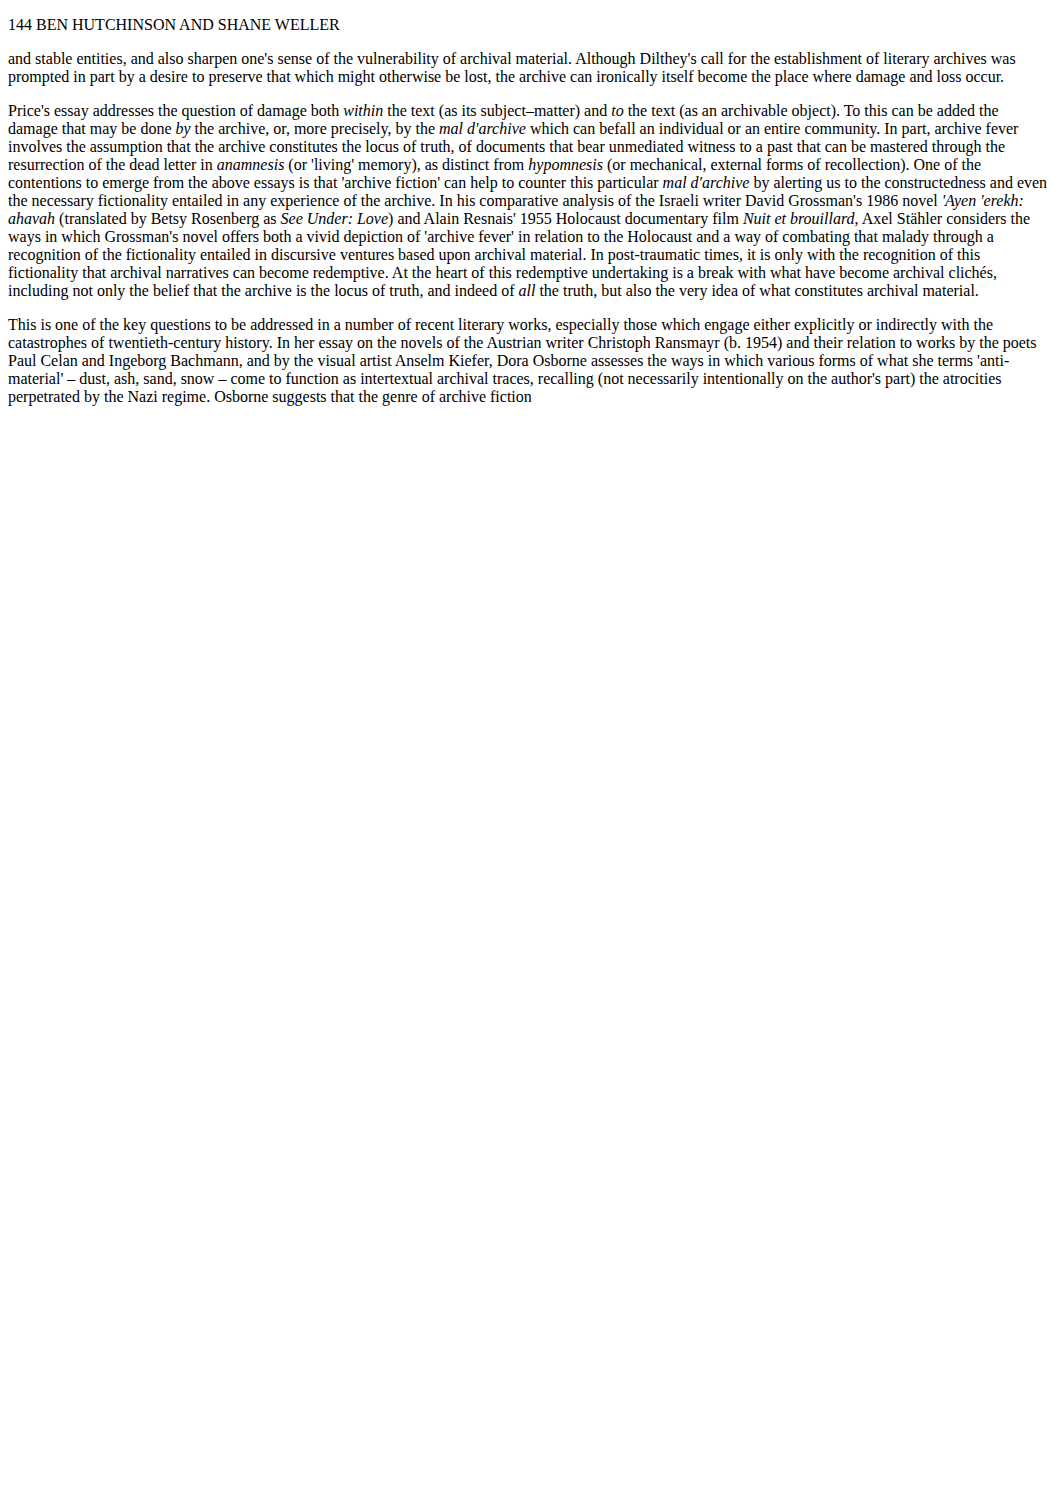144 BEN HUTCHINSON AND SHANE WELLER
and stable entities, and also sharpen one's sense of the vulnerability of archival material. Although Dilthey's call for the establishment of literary archives was prompted in part by a desire to preserve that which might otherwise be lost, the archive can ironically itself become the place where damage and loss occur.
Price's essay addresses the question of damage both within the text (as its subject–matter) and to the text (as an archivable object). To this can be added the damage that may be done by the archive, or, more precisely, by the mal d'archive which can befall an individual or an entire community. In part, archive fever involves the assumption that the archive constitutes the locus of truth, of documents that bear unmediated witness to a past that can be mastered through the resurrection of the dead letter in anamnesis (or 'living' memory), as distinct from hypomnesis (or mechanical, external forms of recollection). One of the contentions to emerge from the above essays is that 'archive fiction' can help to counter this particular mal d'archive by alerting us to the constructedness and even the necessary fictionality entailed in any experience of the archive. In his comparative analysis of the Israeli writer David Grossman's 1986 novel 'Ayen 'erekh: ahavah (translated by Betsy Rosenberg as See Under: Love) and Alain Resnais' 1955 Holocaust documentary film Nuit et brouillard, Axel Stähler considers the ways in which Grossman's novel offers both a vivid depiction of 'archive fever' in relation to the Holocaust and a way of combating that malady through a recognition of the fictionality entailed in discursive ventures based upon archival material. In post-traumatic times, it is only with the recognition of this fictionality that archival narratives can become redemptive. At the heart of this redemptive undertaking is a break with what have become archival clichés, including not only the belief that the archive is the locus of truth, and indeed of all the truth, but also the very idea of what constitutes archival material.
This is one of the key questions to be addressed in a number of recent literary works, especially those which engage either explicitly or indirectly with the catastrophes of twentieth-century history. In her essay on the novels of the Austrian writer Christoph Ransmayr (b. 1954) and their relation to works by the poets Paul Celan and Ingeborg Bachmann, and by the visual artist Anselm Kiefer, Dora Osborne assesses the ways in which various forms of what she terms 'anti-material' – dust, ash, sand, snow – come to function as intertextual archival traces, recalling (not necessarily intentionally on the author's part) the atrocities perpetrated by the Nazi regime. Osborne suggests that the genre of archive fiction